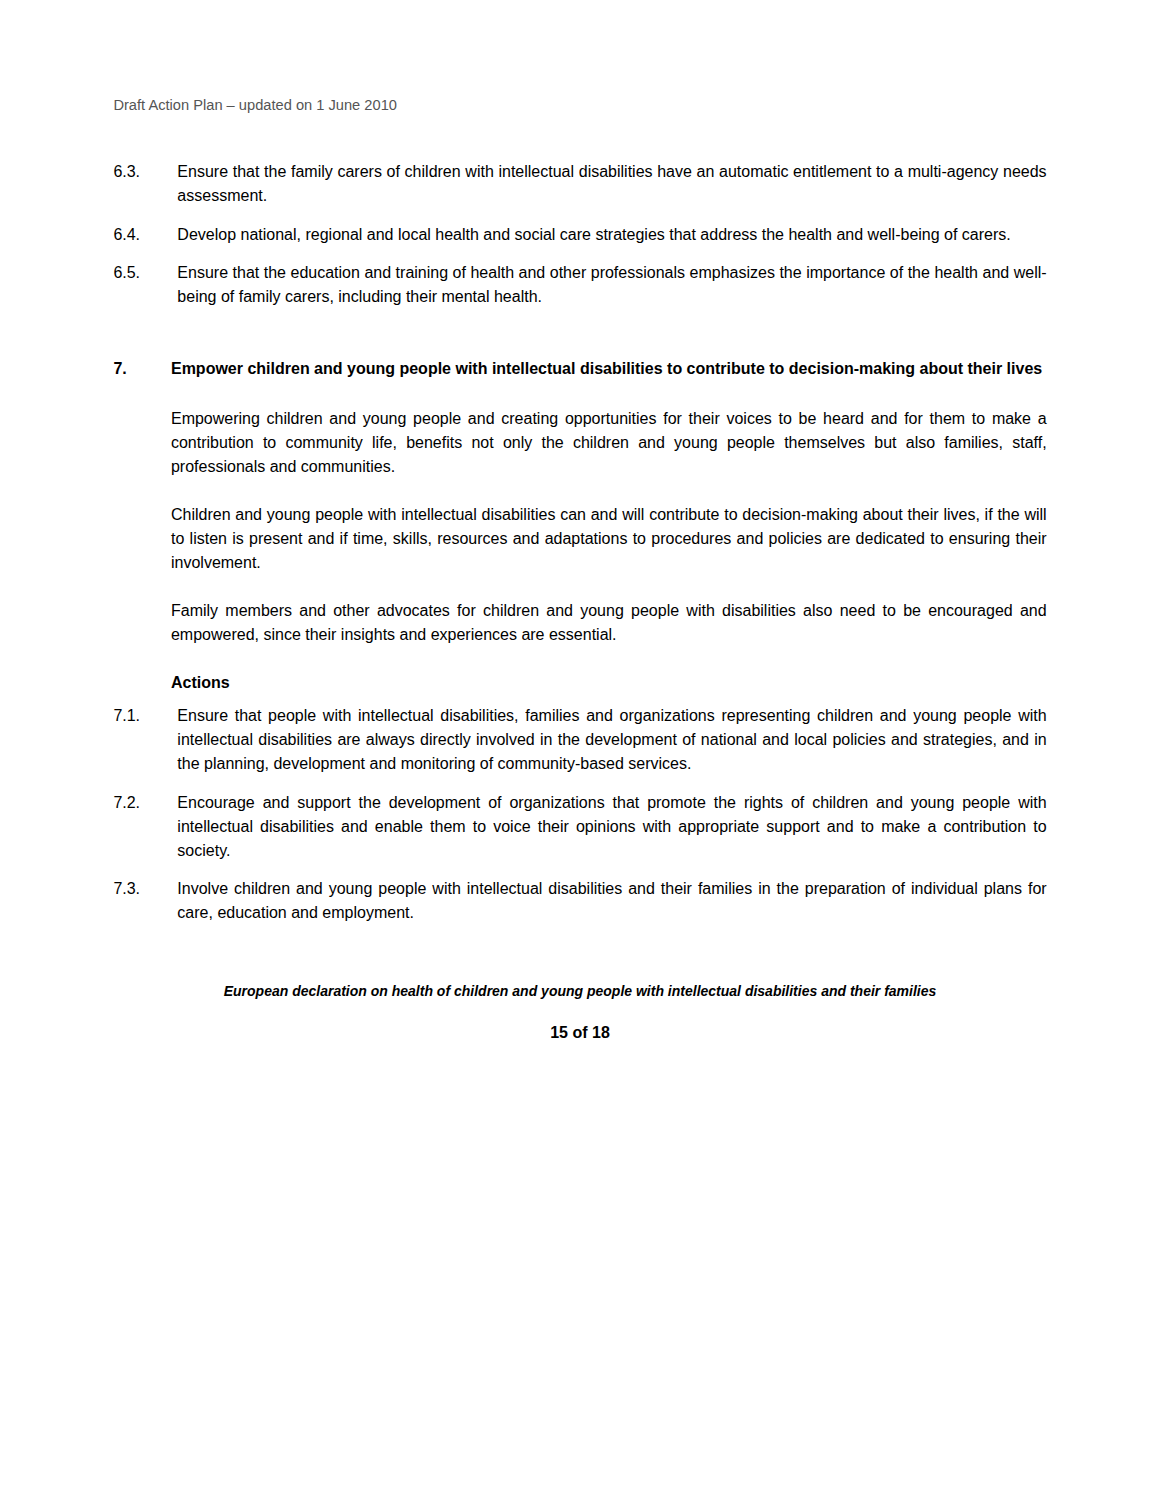Draft Action Plan – updated on 1 June 2010
6.3. Ensure that the family carers of children with intellectual disabilities have an automatic entitlement to a multi-agency needs assessment.
6.4. Develop national, regional and local health and social care strategies that address the health and well-being of carers.
6.5. Ensure that the education and training of health and other professionals emphasizes the importance of the health and well-being of family carers, including their mental health.
7. Empower children and young people with intellectual disabilities to contribute to decision-making about their lives
Empowering children and young people and creating opportunities for their voices to be heard and for them to make a contribution to community life, benefits not only the children and young people themselves but also families, staff, professionals and communities.
Children and young people with intellectual disabilities can and will contribute to decision-making about their lives, if the will to listen is present and if time, skills, resources and adaptations to procedures and policies are dedicated to ensuring their involvement.
Family members and other advocates for children and young people with disabilities also need to be encouraged and empowered, since their insights and experiences are essential.
Actions
7.1. Ensure that people with intellectual disabilities, families and organizations representing children and young people with intellectual disabilities are always directly involved in the development of national and local policies and strategies, and in the planning, development and monitoring of community-based services.
7.2. Encourage and support the development of organizations that promote the rights of children and young people with intellectual disabilities and enable them to voice their opinions with appropriate support and to make a contribution to society.
7.3. Involve children and young people with intellectual disabilities and their families in the preparation of individual plans for care, education and employment.
European declaration on health of children and young people with intellectual disabilities and their families
15 of 18